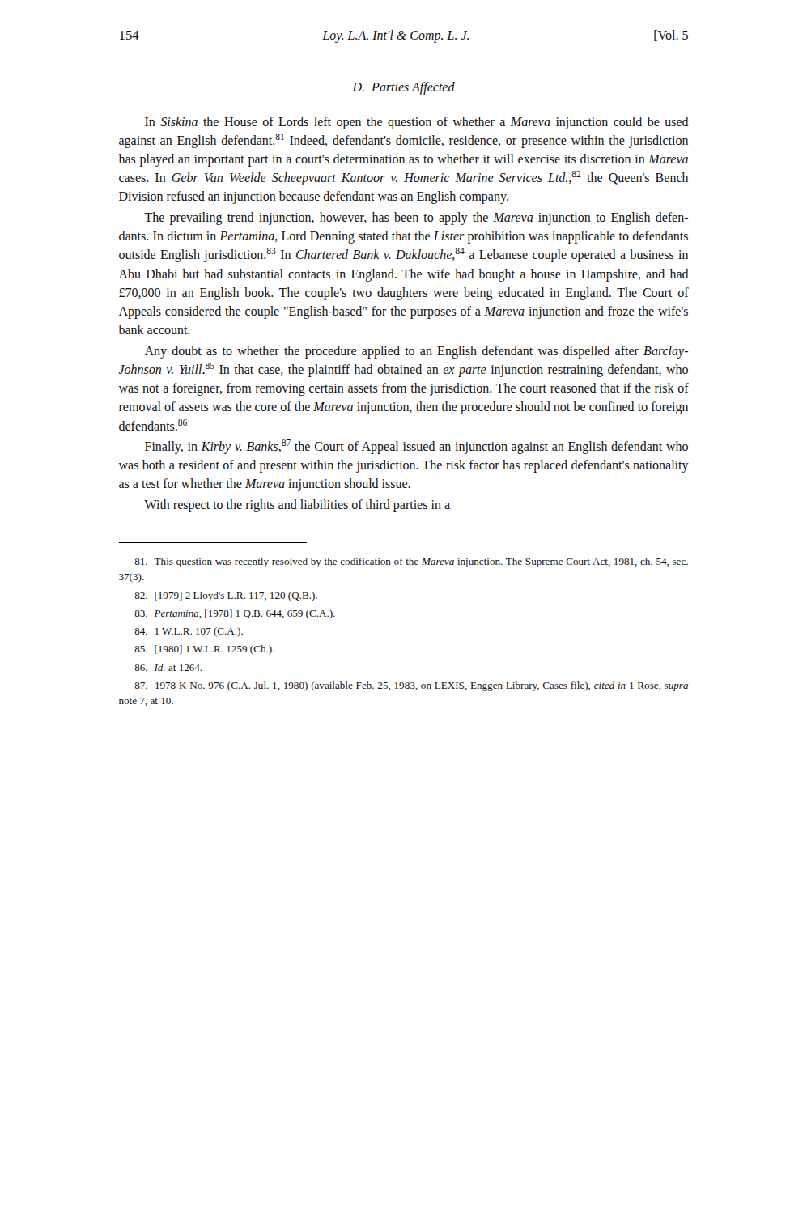154 Loy. L.A. Int'l & Comp. L. J. [Vol. 5
D. Parties Affected
In Siskina the House of Lords left open the question of whether a Mareva injunction could be used against an English defendant.81 Indeed, defendant's domicile, residence, or presence within the jurisdiction has played an important part in a court's determination as to whether it will exercise its discretion in Mareva cases. In Gebr Van Weelde Scheepvaart Kantoor v. Homeric Marine Services Ltd.,82 the Queen's Bench Division refused an injunction because defendant was an English company.
The prevailing trend injunction, however, has been to apply the Mareva injunction to English defendants. In dictum in Pertamina, Lord Denning stated that the Lister prohibition was inapplicable to defendants outside English jurisdiction.83 In Chartered Bank v. Daklouche,84 a Lebanese couple operated a business in Abu Dhabi but had substantial contacts in England. The wife had bought a house in Hampshire, and had £70,000 in an English book. The couple's two daughters were being educated in England. The Court of Appeals considered the couple "English-based" for the purposes of a Mareva injunction and froze the wife's bank account.
Any doubt as to whether the procedure applied to an English defendant was dispelled after Barclay-Johnson v. Yuill.85 In that case, the plaintiff had obtained an ex parte injunction restraining defendant, who was not a foreigner, from removing certain assets from the jurisdiction. The court reasoned that if the risk of removal of assets was the core of the Mareva injunction, then the procedure should not be confined to foreign defendants.86
Finally, in Kirby v. Banks,87 the Court of Appeal issued an injunction against an English defendant who was both a resident of and present within the jurisdiction. The risk factor has replaced defendant's nationality as a test for whether the Mareva injunction should issue.
With respect to the rights and liabilities of third parties in a
81. This question was recently resolved by the codification of the Mareva injunction. The Supreme Court Act, 1981, ch. 54, sec. 37(3).
82. [1979] 2 Lloyd's L.R. 117, 120 (Q.B.).
83. Pertamina, [1978] 1 Q.B. 644, 659 (C.A.).
84. 1 W.L.R. 107 (C.A.).
85. [1980] 1 W.L.R. 1259 (Ch.).
86. Id. at 1264.
87. 1978 K No. 976 (C.A. Jul. 1, 1980) (available Feb. 25, 1983, on LEXIS, Enggen Library, Cases file), cited in 1 Rose, supra note 7, at 10.